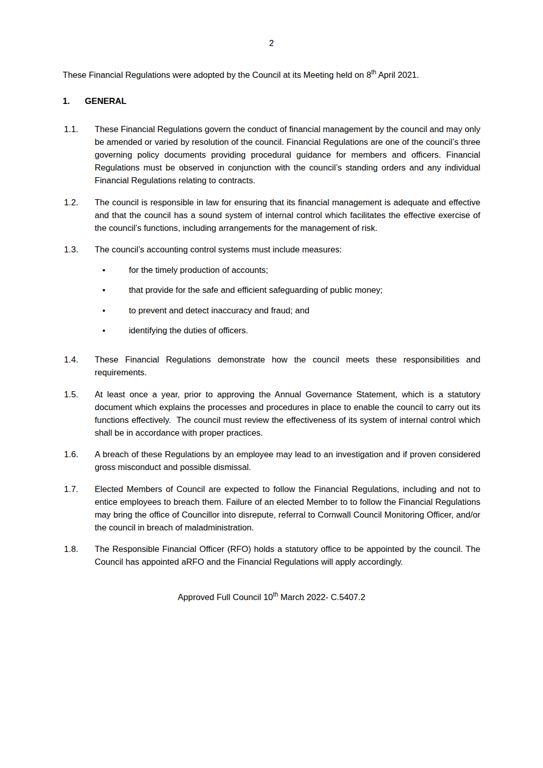2
These Financial Regulations were adopted by the Council at its Meeting held on 8th April 2021.
1. GENERAL
1.1. These Financial Regulations govern the conduct of financial management by the council and may only be amended or varied by resolution of the council. Financial Regulations are one of the council’s three governing policy documents providing procedural guidance for members and officers. Financial Regulations must be observed in conjunction with the council’s standing orders and any individual Financial Regulations relating to contracts.
1.2. The council is responsible in law for ensuring that its financial management is adequate and effective and that the council has a sound system of internal control which facilitates the effective exercise of the council’s functions, including arrangements for the management of risk.
1.3. The council’s accounting control systems must include measures:
•for the timely production of accounts;
•that provide for the safe and efficient safeguarding of public money;
•to prevent and detect inaccuracy and fraud; and
•identifying the duties of officers.
1.4. These Financial Regulations demonstrate how the council meets these responsibilities and requirements.
1.5. At least once a year, prior to approving the Annual Governance Statement, which is a statutory document which explains the processes and procedures in place to enable the council to carry out its functions effectively. The council must review the effectiveness of its system of internal control which shall be in accordance with proper practices.
1.6. A breach of these Regulations by an employee may lead to an investigation and if proven considered gross misconduct and possible dismissal.
1.7. Elected Members of Council are expected to follow the Financial Regulations, including and not to entice employees to breach them. Failure of an elected Member to to follow the Financial Regulations may bring the office of Councillor into disrepute, referral to Cornwall Council Monitoring Officer, and/or the council in breach of maladministration.
1.8. The Responsible Financial Officer (RFO) holds a statutory office to be appointed by the council. The Council has appointed aRFO and the Financial Regulations will apply accordingly.
Approved Full Council 10th March 2022- C.5407.2